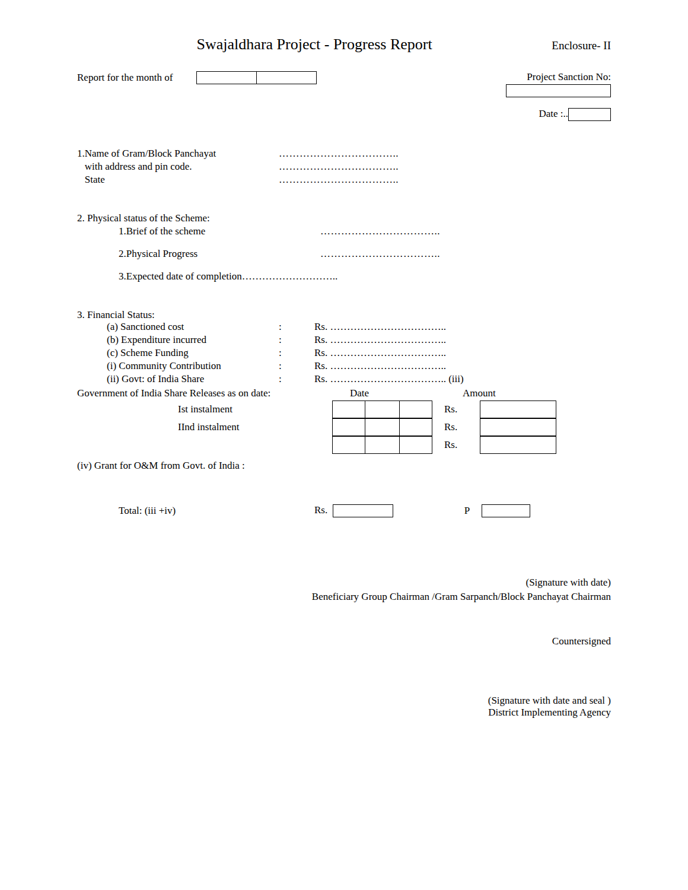Swajaldhara Project - Progress Report
Enclosure- II
Report for the month of
Project Sanction No:
Date :..
1.Name of Gram/Block Panchayat
……………………………..
with address and pin code.
……………………………..
State
……………………………..
2. Physical status of the Scheme:
1.Brief of the scheme
……………………………..
2.Physical Progress
……………………………..
3.Expected date of completion………………………..
3. Financial Status:
(a) Sanctioned cost
:
Rs. ……………………………..
(b) Expenditure incurred
:
Rs. ……………………………..
(c) Scheme Funding
:
Rs. ……………………………..
(i) Community Contribution
:
Rs. ……………………………..
(ii) Govt: of India Share
:
Rs. …………………………….. (iii)
Government of India Share Releases as on date:
Date
Amount
Ist instalment
Rs.
IInd instalment
Rs.
Rs.
(iv) Grant for O&M from Govt. of India :
Total: (iii +iv)
Rs.
P
(Signature with date)
Beneficiary Group Chairman /Gram Sarpanch/Block Panchayat Chairman
Countersigned
(Signature with date and seal )
District Implementing Agency